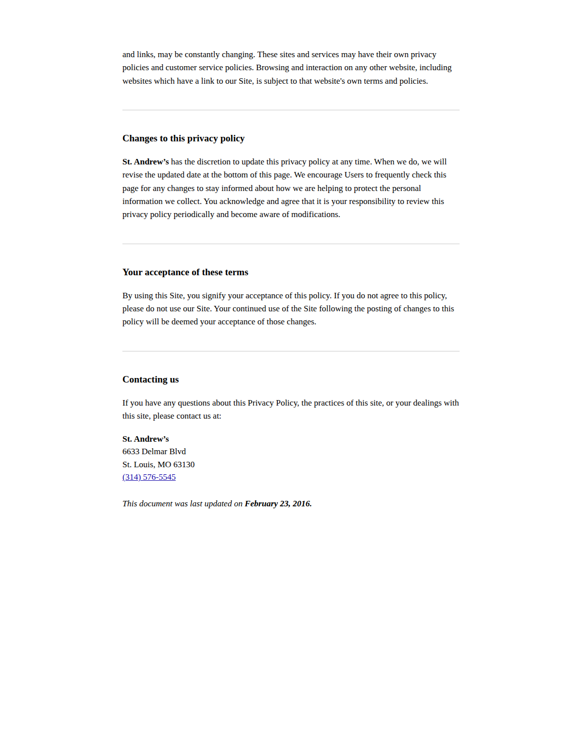and links, may be constantly changing. These sites and services may have their own privacy policies and customer service policies. Browsing and interaction on any other website, including websites which have a link to our Site, is subject to that website's own terms and policies.
Changes to this privacy policy
St. Andrew’s has the discretion to update this privacy policy at any time. When we do, we will revise the updated date at the bottom of this page. We encourage Users to frequently check this page for any changes to stay informed about how we are helping to protect the personal information we collect. You acknowledge and agree that it is your responsibility to review this privacy policy periodically and become aware of modifications.
Your acceptance of these terms
By using this Site, you signify your acceptance of this policy. If you do not agree to this policy, please do not use our Site. Your continued use of the Site following the posting of changes to this policy will be deemed your acceptance of those changes.
Contacting us
If you have any questions about this Privacy Policy, the practices of this site, or your dealings with this site, please contact us at:
St. Andrew’s
6633 Delmar Blvd
St. Louis, MO 63130
(314) 576-5545
This document was last updated on February 23, 2016.